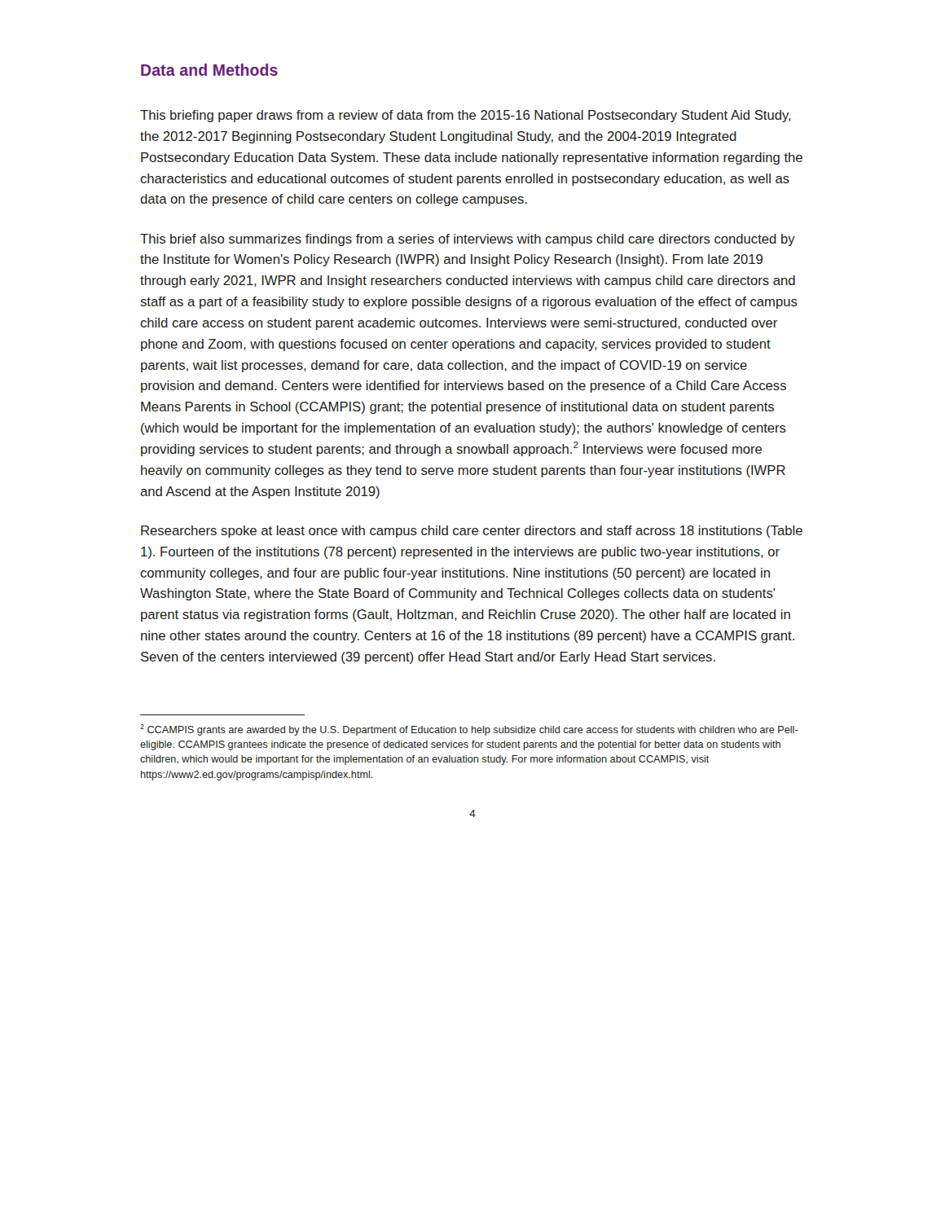Data and Methods
This briefing paper draws from a review of data from the 2015-16 National Postsecondary Student Aid Study, the 2012-2017 Beginning Postsecondary Student Longitudinal Study, and the 2004-2019 Integrated Postsecondary Education Data System. These data include nationally representative information regarding the characteristics and educational outcomes of student parents enrolled in postsecondary education, as well as data on the presence of child care centers on college campuses.
This brief also summarizes findings from a series of interviews with campus child care directors conducted by the Institute for Women's Policy Research (IWPR) and Insight Policy Research (Insight). From late 2019 through early 2021, IWPR and Insight researchers conducted interviews with campus child care directors and staff as a part of a feasibility study to explore possible designs of a rigorous evaluation of the effect of campus child care access on student parent academic outcomes. Interviews were semi-structured, conducted over phone and Zoom, with questions focused on center operations and capacity, services provided to student parents, wait list processes, demand for care, data collection, and the impact of COVID-19 on service provision and demand. Centers were identified for interviews based on the presence of a Child Care Access Means Parents in School (CCAMPIS) grant; the potential presence of institutional data on student parents (which would be important for the implementation of an evaluation study); the authors' knowledge of centers providing services to student parents; and through a snowball approach.2 Interviews were focused more heavily on community colleges as they tend to serve more student parents than four-year institutions (IWPR and Ascend at the Aspen Institute 2019)
Researchers spoke at least once with campus child care center directors and staff across 18 institutions (Table 1). Fourteen of the institutions (78 percent) represented in the interviews are public two-year institutions, or community colleges, and four are public four-year institutions. Nine institutions (50 percent) are located in Washington State, where the State Board of Community and Technical Colleges collects data on students' parent status via registration forms (Gault, Holtzman, and Reichlin Cruse 2020). The other half are located in nine other states around the country. Centers at 16 of the 18 institutions (89 percent) have a CCAMPIS grant. Seven of the centers interviewed (39 percent) offer Head Start and/or Early Head Start services.
2 CCAMPIS grants are awarded by the U.S. Department of Education to help subsidize child care access for students with children who are Pell-eligible. CCAMPIS grantees indicate the presence of dedicated services for student parents and the potential for better data on students with children, which would be important for the implementation of an evaluation study. For more information about CCAMPIS, visit https://www2.ed.gov/programs/campisp/index.html.
4